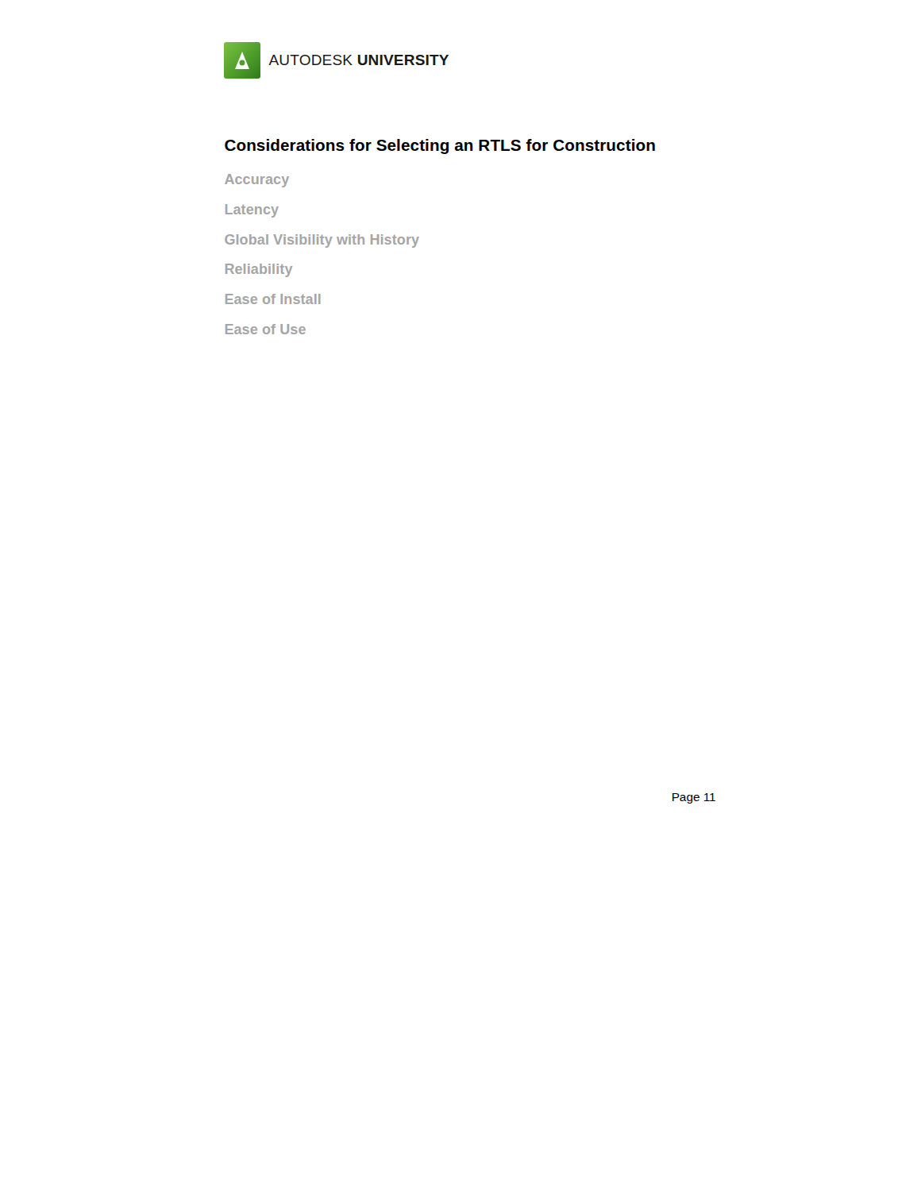AUTODESK UNIVERSITY
Considerations for Selecting an RTLS for Construction
Accuracy
Latency
Global Visibility with History
Reliability
Ease of Install
Ease of Use
Page 11